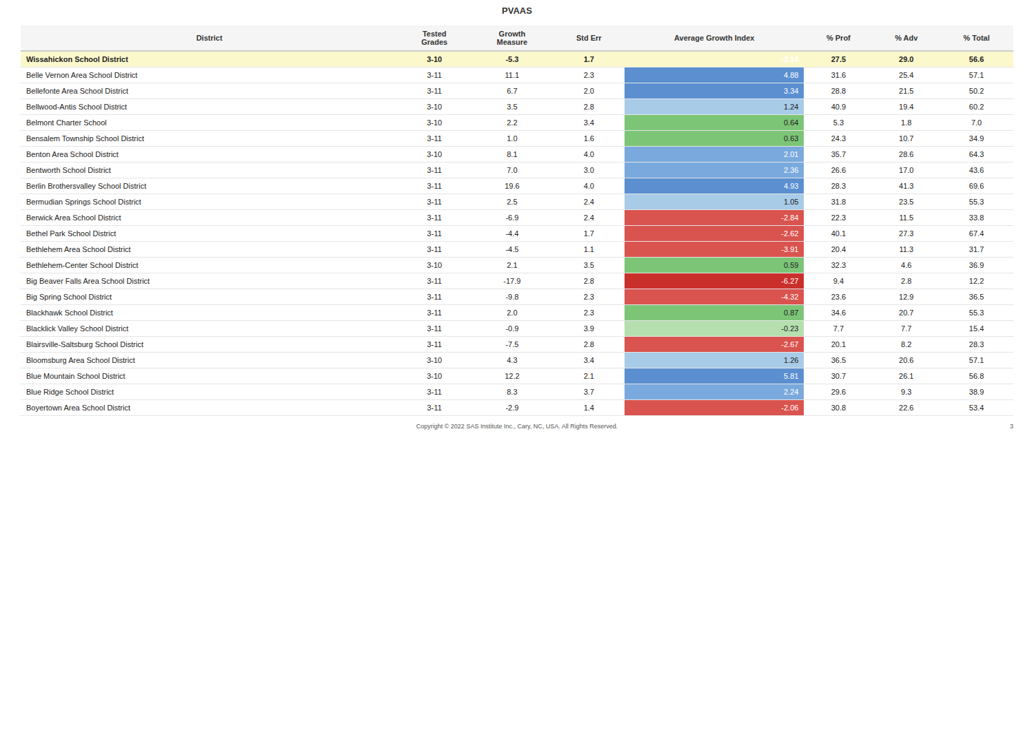PVAAS
| District | Tested Grades | Growth Measure | Std Err | Average Growth Index | % Prof | % Adv | % Total |
| --- | --- | --- | --- | --- | --- | --- | --- |
| Wissahickon School District | 3-10 | -5.3 | 1.7 | -3.14 | 27.5 | 29.0 | 56.6 |
| Belle Vernon Area School District | 3-11 | 11.1 | 2.3 | 4.88 | 31.6 | 25.4 | 57.1 |
| Bellefonte Area School District | 3-11 | 6.7 | 2.0 | 3.34 | 28.8 | 21.5 | 50.2 |
| Bellwood-Antis School District | 3-10 | 3.5 | 2.8 | 1.24 | 40.9 | 19.4 | 60.2 |
| Belmont Charter School | 3-10 | 2.2 | 3.4 | 0.64 | 5.3 | 1.8 | 7.0 |
| Bensalem Township School District | 3-11 | 1.0 | 1.6 | 0.63 | 24.3 | 10.7 | 34.9 |
| Benton Area School District | 3-10 | 8.1 | 4.0 | 2.01 | 35.7 | 28.6 | 64.3 |
| Bentworth School District | 3-11 | 7.0 | 3.0 | 2.36 | 26.6 | 17.0 | 43.6 |
| Berlin Brothersvalley School District | 3-11 | 19.6 | 4.0 | 4.93 | 28.3 | 41.3 | 69.6 |
| Bermudian Springs School District | 3-11 | 2.5 | 2.4 | 1.05 | 31.8 | 23.5 | 55.3 |
| Berwick Area School District | 3-11 | -6.9 | 2.4 | -2.84 | 22.3 | 11.5 | 33.8 |
| Bethel Park School District | 3-11 | -4.4 | 1.7 | -2.62 | 40.1 | 27.3 | 67.4 |
| Bethlehem Area School District | 3-11 | -4.5 | 1.1 | -3.91 | 20.4 | 11.3 | 31.7 |
| Bethlehem-Center School District | 3-10 | 2.1 | 3.5 | 0.59 | 32.3 | 4.6 | 36.9 |
| Big Beaver Falls Area School District | 3-11 | -17.9 | 2.8 | -6.27 | 9.4 | 2.8 | 12.2 |
| Big Spring School District | 3-11 | -9.8 | 2.3 | -4.32 | 23.6 | 12.9 | 36.5 |
| Blackhawk School District | 3-11 | 2.0 | 2.3 | 0.87 | 34.6 | 20.7 | 55.3 |
| Blacklick Valley School District | 3-11 | -0.9 | 3.9 | -0.23 | 7.7 | 7.7 | 15.4 |
| Blairsville-Saltsburg School District | 3-11 | -7.5 | 2.8 | -2.67 | 20.1 | 8.2 | 28.3 |
| Bloomsburg Area School District | 3-10 | 4.3 | 3.4 | 1.26 | 36.5 | 20.6 | 57.1 |
| Blue Mountain School District | 3-10 | 12.2 | 2.1 | 5.81 | 30.7 | 26.1 | 56.8 |
| Blue Ridge School District | 3-11 | 8.3 | 3.7 | 2.24 | 29.6 | 9.3 | 38.9 |
| Boyertown Area School District | 3-11 | -2.9 | 1.4 | -2.06 | 30.8 | 22.6 | 53.4 |
Copyright © 2022 SAS Institute Inc., Cary, NC, USA. All Rights Reserved. 3